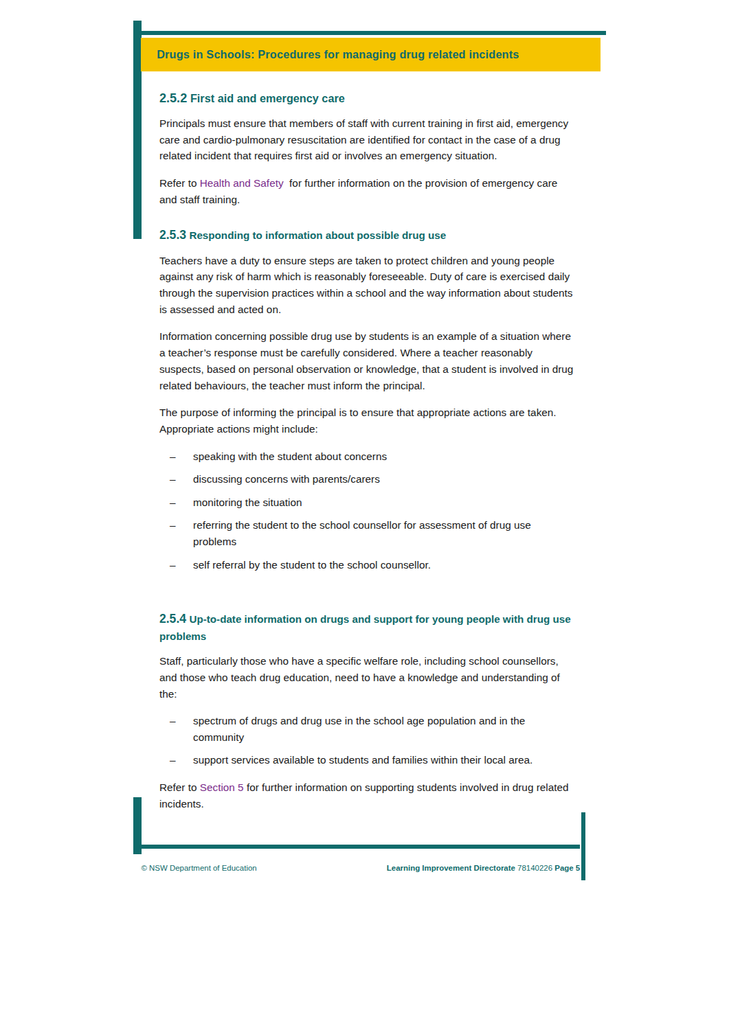Drugs in Schools: Procedures for managing drug related incidents
2.5.2 First aid and emergency care
Principals must ensure that members of staff with current training in first aid, emergency care and cardio-pulmonary resuscitation are identified for contact in the case of a drug related incident that requires first aid or involves an emergency situation.
Refer to Health and Safety for further information on the provision of emergency care and staff training.
2.5.3 Responding to information about possible drug use
Teachers have a duty to ensure steps are taken to protect children and young people against any risk of harm which is reasonably foreseeable. Duty of care is exercised daily through the supervision practices within a school and the way information about students is assessed and acted on.
Information concerning possible drug use by students is an example of a situation where a teacher’s response must be carefully considered. Where a teacher reasonably suspects, based on personal observation or knowledge, that a student is involved in drug related behaviours, the teacher must inform the principal.
The purpose of informing the principal is to ensure that appropriate actions are taken. Appropriate actions might include:
speaking with the student about concerns
discussing concerns with parents/carers
monitoring the situation
referring the student to the school counsellor for assessment of drug use problems
self referral by the student to the school counsellor.
2.5.4 Up-to-date information on drugs and support for young people with drug use problems
Staff, particularly those who have a specific welfare role, including school counsellors, and those who teach drug education, need to have a knowledge and understanding of the:
spectrum of drugs and drug use in the school age population and in the community
support services available to students and families within their local area.
Refer to Section 5 for further information on supporting students involved in drug related incidents.
© NSW Department of Education
Learning Improvement Directorate 78140226 Page 5